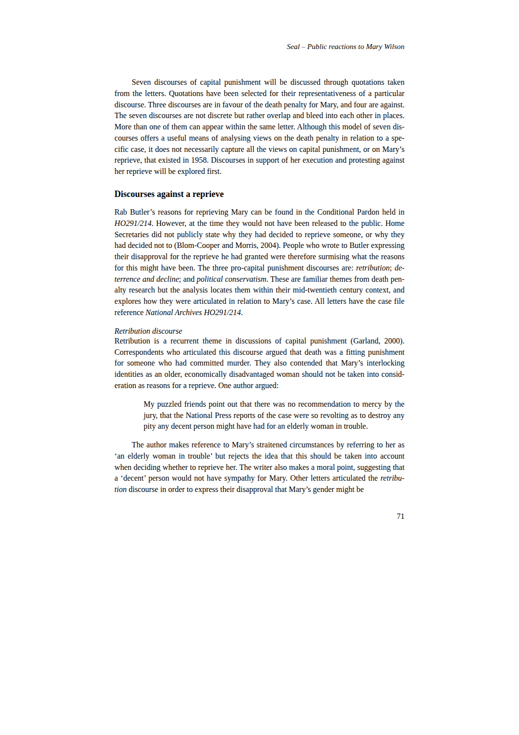Seal – Public reactions to Mary Wilson
Seven discourses of capital punishment will be discussed through quotations taken from the letters. Quotations have been selected for their representativeness of a particular discourse. Three discourses are in favour of the death penalty for Mary, and four are against. The seven discourses are not discrete but rather overlap and bleed into each other in places. More than one of them can appear within the same letter. Although this model of seven discourses offers a useful means of analysing views on the death penalty in relation to a specific case, it does not necessarily capture all the views on capital punishment, or on Mary’s reprieve, that existed in 1958. Discourses in support of her execution and protesting against her reprieve will be explored first.
Discourses against a reprieve
Rab Butler’s reasons for reprieving Mary can be found in the Conditional Pardon held in HO291/214. However, at the time they would not have been released to the public. Home Secretaries did not publicly state why they had decided to reprieve someone, or why they had decided not to (Blom-Cooper and Morris, 2004). People who wrote to Butler expressing their disapproval for the reprieve he had granted were therefore surmising what the reasons for this might have been. The three pro-capital punishment discourses are: retribution; deterrence and decline; and political conservatism. These are familiar themes from death penalty research but the analysis locates them within their mid-twentieth century context, and explores how they were articulated in relation to Mary’s case. All letters have the case file reference National Archives HO291/214.
Retribution discourse
Retribution is a recurrent theme in discussions of capital punishment (Garland, 2000). Correspondents who articulated this discourse argued that death was a fitting punishment for someone who had committed murder. They also contended that Mary’s interlocking identities as an older, economically disadvantaged woman should not be taken into consideration as reasons for a reprieve. One author argued:
My puzzled friends point out that there was no recommendation to mercy by the jury, that the National Press reports of the case were so revolting as to destroy any pity any decent person might have had for an elderly woman in trouble.
The author makes reference to Mary’s straitened circumstances by referring to her as ‘an elderly woman in trouble’ but rejects the idea that this should be taken into account when deciding whether to reprieve her. The writer also makes a moral point, suggesting that a ‘decent’ person would not have sympathy for Mary. Other letters articulated the retribution discourse in order to express their disapproval that Mary’s gender might be
71